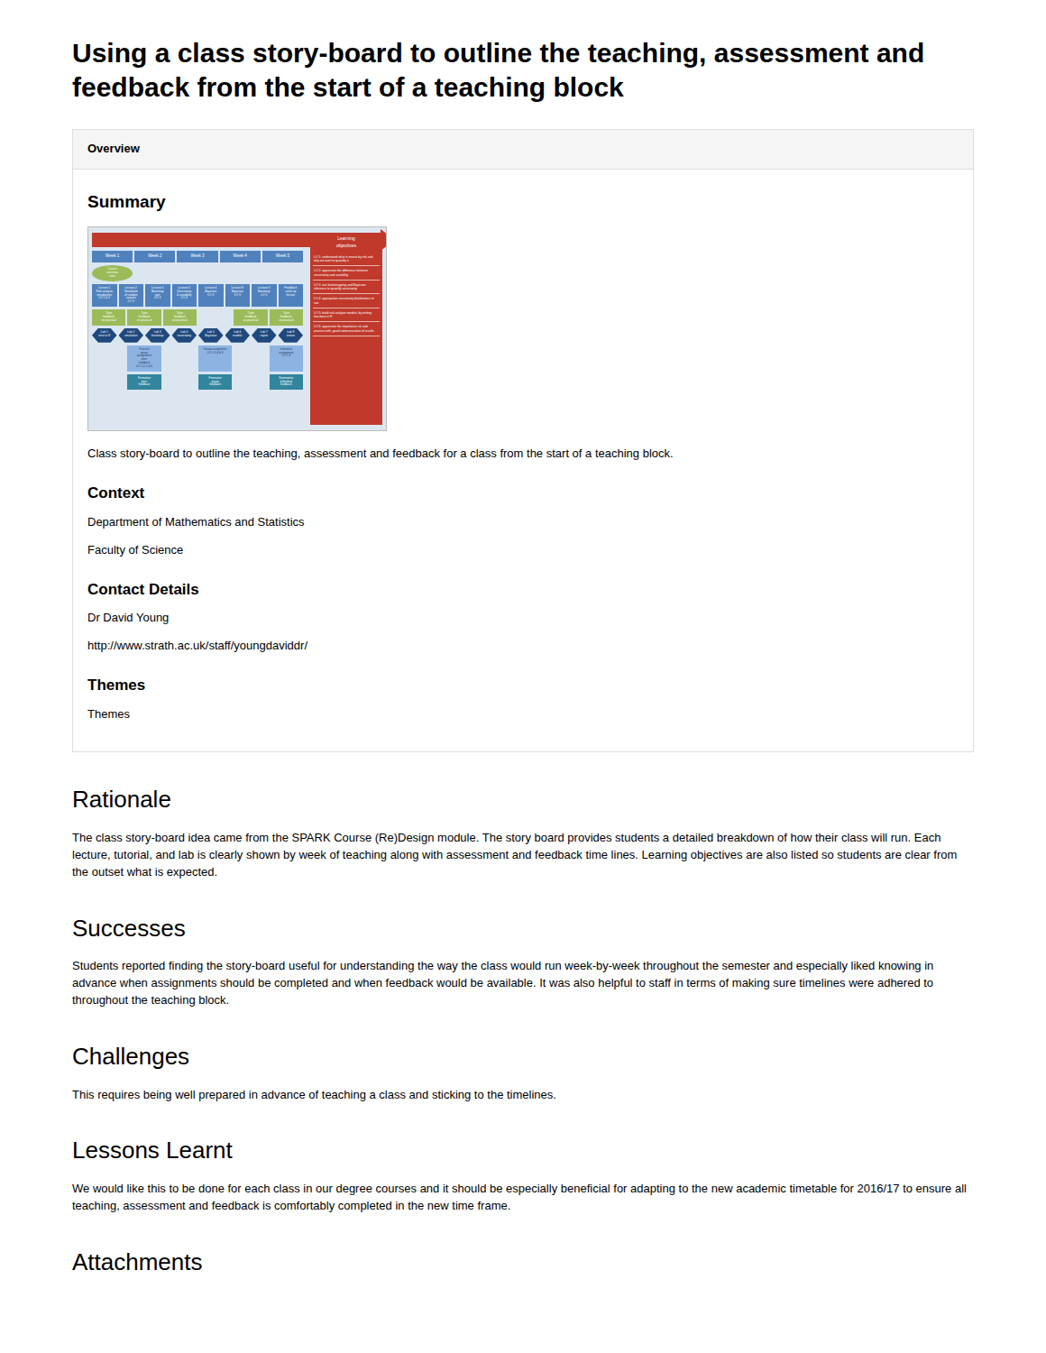Using a class story-board to outline the teaching, assessment and feedback from the start of a teaching block
Overview
Summary
Week 1
Week 2
Week 3
Week 4
Week 5
Learning
objectives
LO 1: understand what is meant by risk and why we want to quantify it
LO 2: appreciate the difference between uncertainty and variability
LO 3: use bootstrapping and Bayesian inference to quantify uncertainty
LO 4: appropriate uncertainty distributions to use
LO 5: build risk analysis models, by writing functions in R
LO 6: appreciate the importance of, and practice with, good communication of results
Course
overview
intro
Lecture 1
Risk analysis
introduction
LO 1 & 2
Lecture 2
Simulation
of random
variates
LO 3
Lecture 4
Bootstrap
part
LO 3
Lecture 5
Uncertainty
& variability
LO 4
Lecture 6
Bayesian
LO 3
Lecture 8
Bayesian
LO 3
Lecture 9
Bootstrap
LO 5
Feedback
catch-up
lecture
Tutor
feedback
on practical
Tutor
feedback
on practical
Tutor
feedback
on practical
Tutor
feedback
on practical
Tutor
feedback
on practical
Lab 1
intro to R
Lab 2
simulation
Lab 3
bootstrap
Lab 4
uncertainty
Lab 5
Bayesian
Lab 6
models
Lab 7
report
Lab 8
review
Practice
group
assignment
peer
feedback
LO 1,2,5 & 6
Group assignment
LO 1,3,4 & 6
Individual
assignment
LO 1-6
Formative
peer
feedback
Formative
group
feedback
Summative
individual
feedback
Class story-board to outline the teaching, assessment and feedback for a class from the start of a teaching block.
Context
Department of Mathematics and Statistics
Faculty of Science
Contact Details
Dr David Young
http://www.strath.ac.uk/staff/youngdaviddr/
Themes
Themes
Rationale
The class story-board idea came from the SPARK Course (Re)Design module. The story board provides students a detailed breakdown of how their class will run. Each lecture, tutorial, and lab is clearly shown by week of teaching along with assessment and feedback time lines. Learning objectives are also listed so students are clear from the outset what is expected.
Successes
Students reported finding the story-board useful for understanding the way the class would run week-by-week throughout the semester and especially liked knowing in advance when assignments should be completed and when feedback would be available. It was also helpful to staff in terms of making sure timelines were adhered to throughout the teaching block.
Challenges
This requires being well prepared in advance of teaching a class and sticking to the timelines.
Lessons Learnt
We would like this to be done for each class in our degree courses and it should be especially beneficial for adapting to the new academic timetable for 2016/17 to ensure all teaching, assessment and feedback is comfortably completed in the new time frame.
Attachments